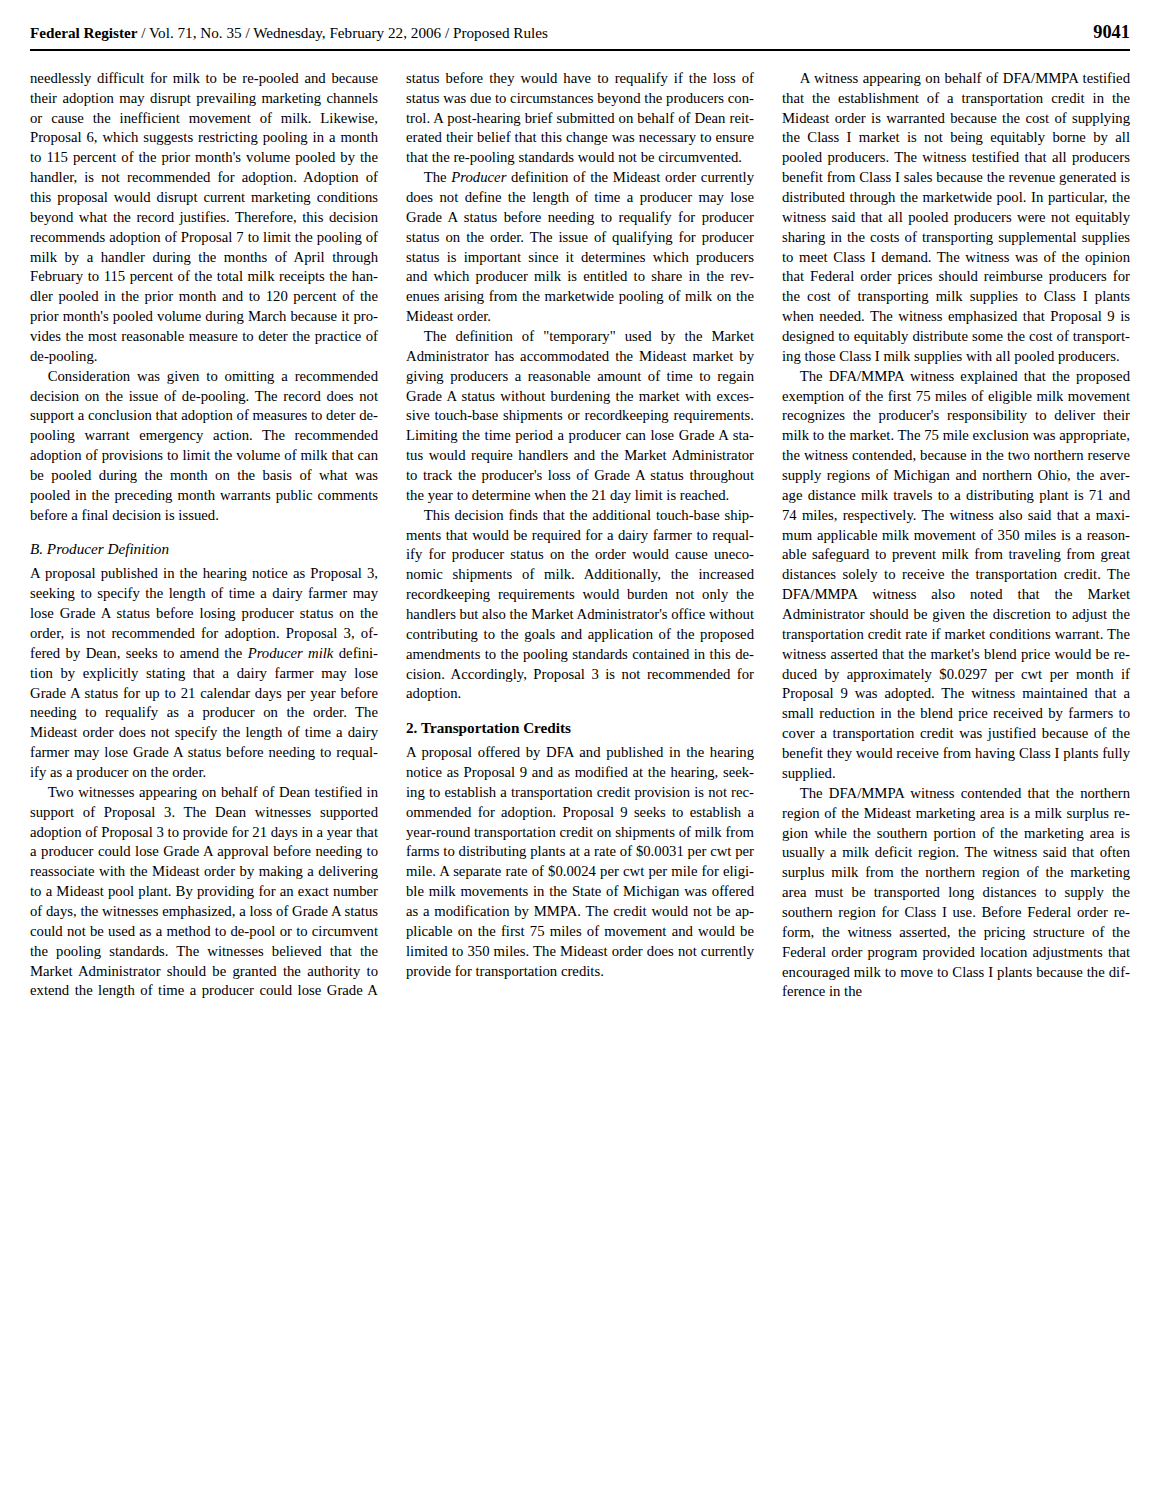Federal Register / Vol. 71, No. 35 / Wednesday, February 22, 2006 / Proposed Rules
9041
needlessly difficult for milk to be re-pooled and because their adoption may disrupt prevailing marketing channels or cause the inefficient movement of milk. Likewise, Proposal 6, which suggests restricting pooling in a month to 115 percent of the prior month's volume pooled by the handler, is not recommended for adoption. Adoption of this proposal would disrupt current marketing conditions beyond what the record justifies. Therefore, this decision recommends adoption of Proposal 7 to limit the pooling of milk by a handler during the months of April through February to 115 percent of the total milk receipts the handler pooled in the prior month and to 120 percent of the prior month's pooled volume during March because it provides the most reasonable measure to deter the practice of de-pooling.
Consideration was given to omitting a recommended decision on the issue of de-pooling. The record does not support a conclusion that adoption of measures to deter de-pooling warrant emergency action. The recommended adoption of provisions to limit the volume of milk that can be pooled during the month on the basis of what was pooled in the preceding month warrants public comments before a final decision is issued.
B. Producer Definition
A proposal published in the hearing notice as Proposal 3, seeking to specify the length of time a dairy farmer may lose Grade A status before losing producer status on the order, is not recommended for adoption. Proposal 3, offered by Dean, seeks to amend the Producer milk definition by explicitly stating that a dairy farmer may lose Grade A status for up to 21 calendar days per year before needing to requalify as a producer on the order. The Mideast order does not specify the length of time a dairy farmer may lose Grade A status before needing to requalify as a producer on the order.
Two witnesses appearing on behalf of Dean testified in support of Proposal 3. The Dean witnesses supported adoption of Proposal 3 to provide for 21 days in a year that a producer could lose Grade A approval before needing to reassociate with the Mideast order by making a delivering to a Mideast pool plant. By providing for an exact number of days, the witnesses emphasized, a loss of Grade A status could not be used as a method to de-pool or to circumvent the pooling standards. The witnesses believed that the Market Administrator should be granted the authority to extend the length of time a producer could lose Grade A status before they would have to requalify if the loss of status was due to circumstances beyond the producers control. A post-hearing brief submitted on behalf of Dean reiterated their belief that this change was necessary to ensure that the re-pooling standards would not be circumvented.
The Producer definition of the Mideast order currently does not define the length of time a producer may lose Grade A status before needing to requalify for producer status on the order. The issue of qualifying for producer status is important since it determines which producers and which producer milk is entitled to share in the revenues arising from the marketwide pooling of milk on the Mideast order.
The definition of "temporary" used by the Market Administrator has accommodated the Mideast market by giving producers a reasonable amount of time to regain Grade A status without burdening the market with excessive touch-base shipments or recordkeeping requirements. Limiting the time period a producer can lose Grade A status would require handlers and the Market Administrator to track the producer's loss of Grade A status throughout the year to determine when the 21 day limit is reached.
This decision finds that the additional touch-base shipments that would be required for a dairy farmer to requalify for producer status on the order would cause uneconomic shipments of milk. Additionally, the increased recordkeeping requirements would burden not only the handlers but also the Market Administrator's office without contributing to the goals and application of the proposed amendments to the pooling standards contained in this decision. Accordingly, Proposal 3 is not recommended for adoption.
2. Transportation Credits
A proposal offered by DFA and published in the hearing notice as Proposal 9 and as modified at the hearing, seeking to establish a transportation credit provision is not recommended for adoption. Proposal 9 seeks to establish a year-round transportation credit on shipments of milk from farms to distributing plants at a rate of $0.0031 per cwt per mile. A separate rate of $0.0024 per cwt per mile for eligible milk movements in the State of Michigan was offered as a modification by MMPA. The credit would not be applicable on the first 75 miles of movement and would be limited to 350 miles. The Mideast order does not currently provide for transportation credits.
A witness appearing on behalf of DFA/MMPA testified that the establishment of a transportation credit in the Mideast order is warranted because the cost of supplying the Class I market is not being equitably borne by all pooled producers. The witness testified that all producers benefit from Class I sales because the revenue generated is distributed through the marketwide pool. In particular, the witness said that all pooled producers were not equitably sharing in the costs of transporting supplemental supplies to meet Class I demand. The witness was of the opinion that Federal order prices should reimburse producers for the cost of transporting milk supplies to Class I plants when needed. The witness emphasized that Proposal 9 is designed to equitably distribute some the cost of transporting those Class I milk supplies with all pooled producers.
The DFA/MMPA witness explained that the proposed exemption of the first 75 miles of eligible milk movement recognizes the producer's responsibility to deliver their milk to the market. The 75 mile exclusion was appropriate, the witness contended, because in the two northern reserve supply regions of Michigan and northern Ohio, the average distance milk travels to a distributing plant is 71 and 74 miles, respectively. The witness also said that a maximum applicable milk movement of 350 miles is a reasonable safeguard to prevent milk from traveling from great distances solely to receive the transportation credit. The DFA/MMPA witness also noted that the Market Administrator should be given the discretion to adjust the transportation credit rate if market conditions warrant. The witness asserted that the market's blend price would be reduced by approximately $0.0297 per cwt per month if Proposal 9 was adopted. The witness maintained that a small reduction in the blend price received by farmers to cover a transportation credit was justified because of the benefit they would receive from having Class I plants fully supplied.
The DFA/MMPA witness contended that the northern region of the Mideast marketing area is a milk surplus region while the southern portion of the marketing area is usually a milk deficit region. The witness said that often surplus milk from the northern region of the marketing area must be transported long distances to supply the southern region for Class I use. Before Federal order reform, the witness asserted, the pricing structure of the Federal order program provided location adjustments that encouraged milk to move to Class I plants because the difference in the